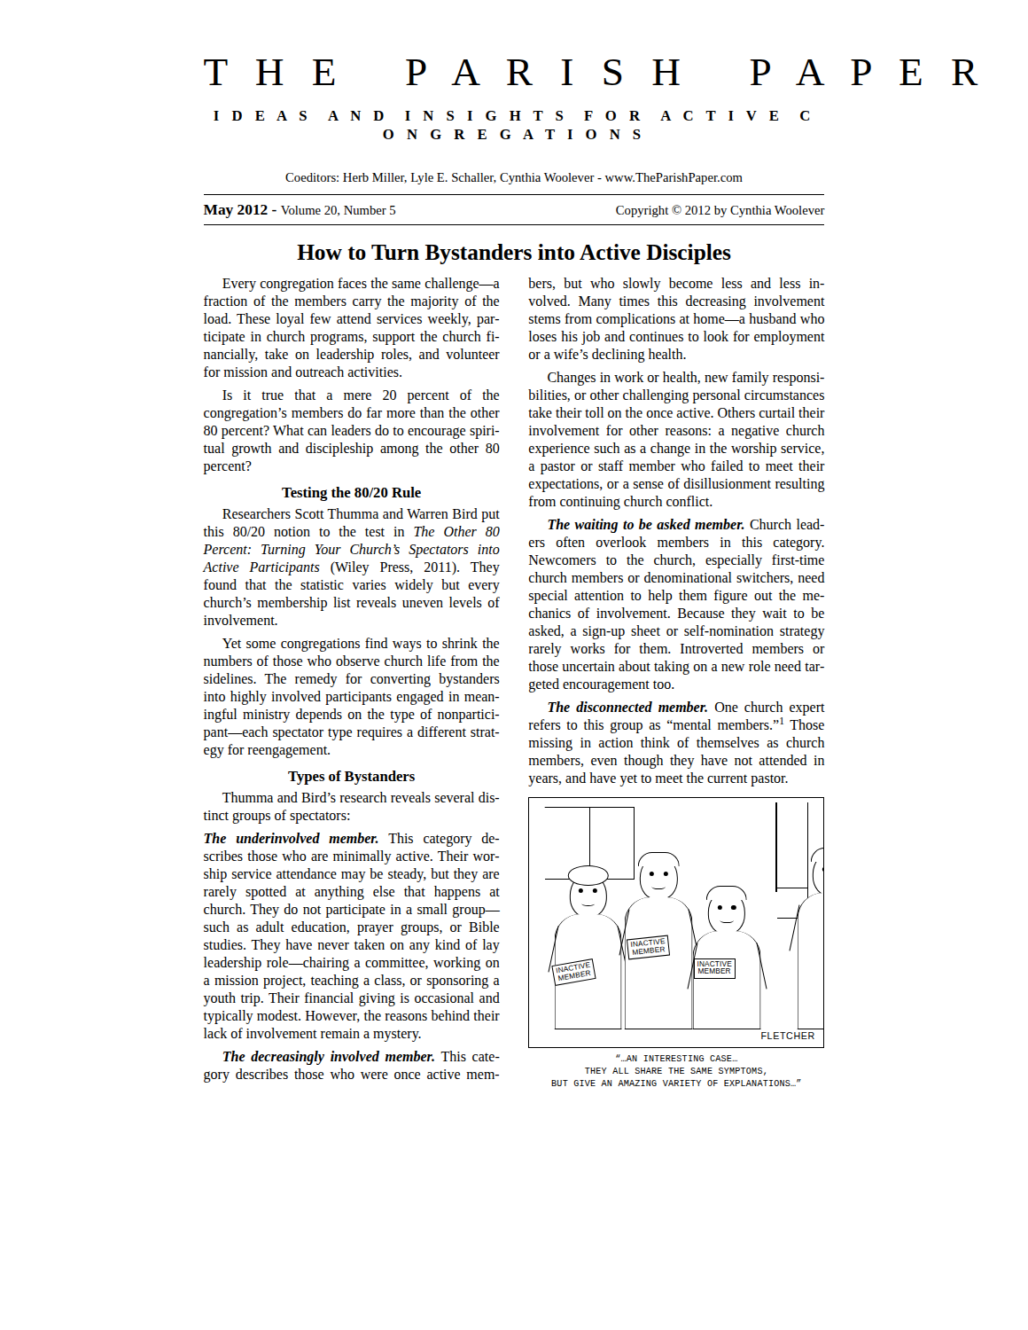T H E P A R I S H P A P E R
I D E A S A N D I N S I G H T S F O R A C T I V E C O N G R E G A T I O N S
Coeditors: Herb Miller, Lyle E. Schaller, Cynthia Woolever - www.TheParishPaper.com
May 2012 - Volume 20, Number 5
Copyright © 2012 by Cynthia Woolever
How to Turn Bystanders into Active Disciples
Every congregation faces the same challenge—a fraction of the members carry the majority of the load. These loyal few attend services weekly, participate in church programs, support the church financially, take on leadership roles, and volunteer for mission and outreach activities.
Is it true that a mere 20 percent of the congregation’s members do far more than the other 80 percent? What can leaders do to encourage spiritual growth and discipleship among the other 80 percent?
Testing the 80/20 Rule
Researchers Scott Thumma and Warren Bird put this 80/20 notion to the test in The Other 80 Percent: Turning Your Church’s Spectators into Active Participants (Wiley Press, 2011). They found that the statistic varies widely but every church’s membership list reveals uneven levels of involvement.
Yet some congregations find ways to shrink the numbers of those who observe church life from the sidelines. The remedy for converting bystanders into highly involved participants engaged in meaningful ministry depends on the type of nonparticipant—each spectator type requires a different strategy for reengagement.
Types of Bystanders
Thumma and Bird’s research reveals several distinct groups of spectators:
The underinvolved member. This category describes those who are minimally active. Their worship service attendance may be steady, but they are rarely spotted at anything else that happens at church. They do not participate in a small group—such as adult education, prayer groups, or Bible studies. They have never taken on any kind of lay leadership role—chairing a committee, working on a mission project, teaching a class, or sponsoring a youth trip. Their financial giving is occasional and typically modest. However, the reasons behind their lack of involvement remain a mystery.
The decreasingly involved member. This category describes those who were once active members, but who slowly become less and less involved. Many times this decreasing involvement stems from complications at home—a husband who loses his job and continues to look for employment or a wife’s declining health.
Changes in work or health, new family responsibilities, or other challenging personal circumstances take their toll on the once active. Others curtail their involvement for other reasons: a negative church experience such as a change in the worship service, a pastor or staff member who failed to meet their expectations, or a sense of disillusionment resulting from continuing church conflict.
The waiting to be asked member. Church leaders often overlook members in this category. Newcomers to the church, especially first-time church members or denominational switchers, need special attention to help them figure out the mechanics of involvement. Because they wait to be asked, a sign-up sheet or self-nomination strategy rarely works for them. Introverted members or those uncertain about taking on a new role need targeted encouragement too.
The disconnected member. One church expert refers to this group as “mental members.”1 Those missing in action think of themselves as church members, even though they have not attended in years, and have yet to meet the current pastor.
INACTIVE
MEMBER
INACTIVE
MEMBER
INACTIVE
MEMBER
FLETCHER
“…AN INTERESTING CASE…
THEY ALL SHARE THE SAME SYMPTOMS,
BUT GIVE AN AMAZING VARIETY OF EXPLANATIONS…”